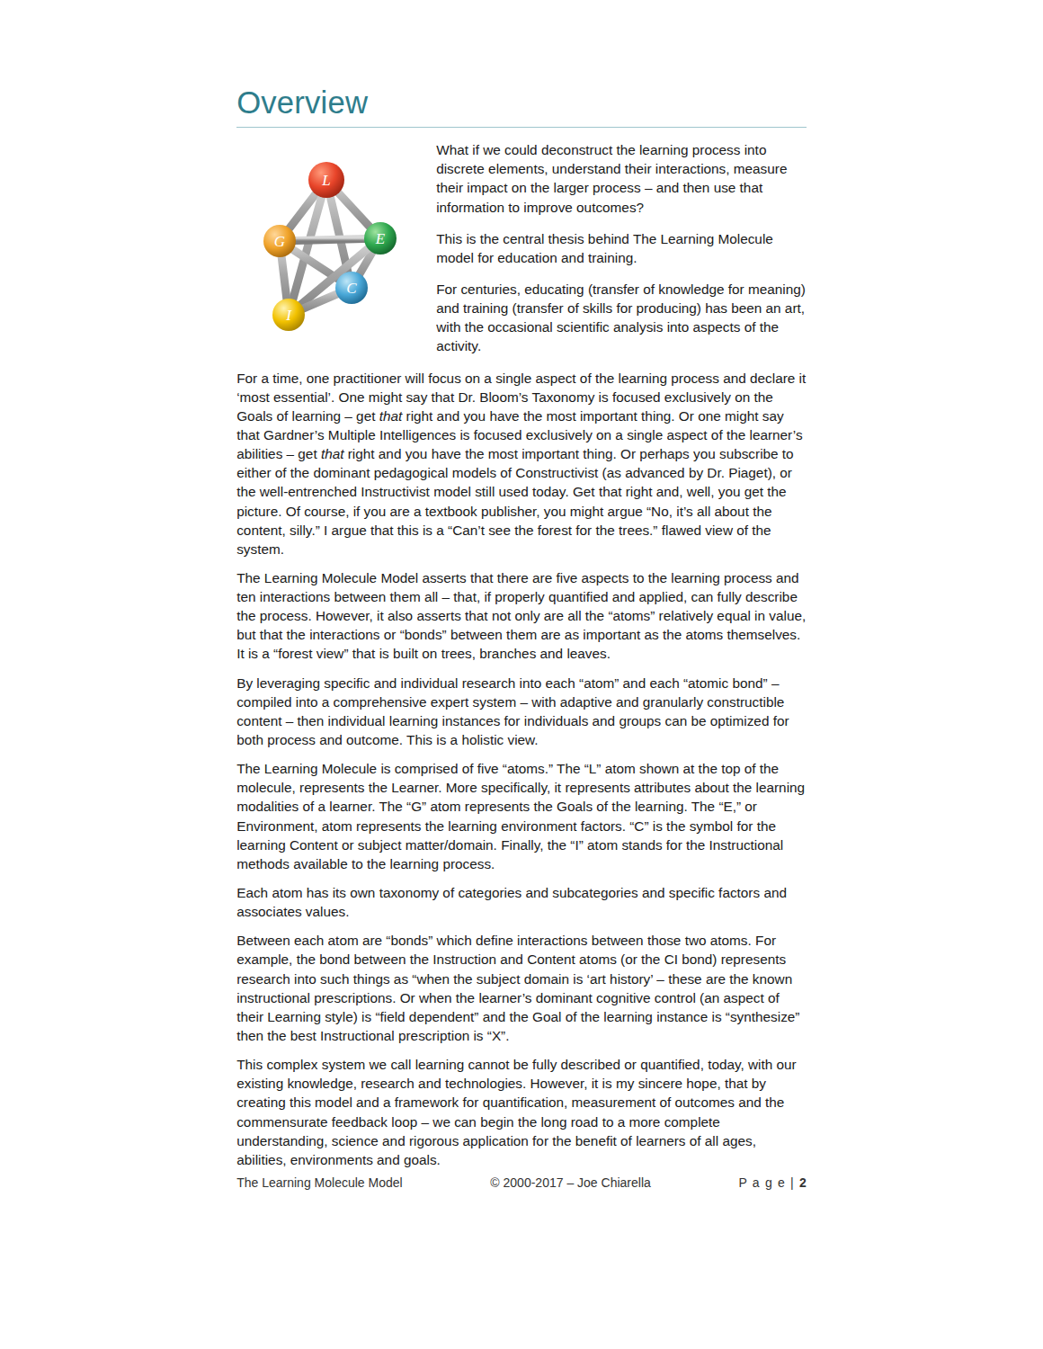Overview
L E G C I
What if we could deconstruct the learning process into discrete elements, understand their interactions, measure their impact on the larger process – and then use that information to improve outcomes?
This is the central thesis behind The Learning Molecule model for education and training.
For centuries, educating (transfer of knowledge for meaning) and training (transfer of skills for producing) has been an art, with the occasional scientific analysis into aspects of the activity.
For a time, one practitioner will focus on a single aspect of the learning process and declare it ‘most essential’. One might say that Dr. Bloom’s Taxonomy is focused exclusively on the Goals of learning – get that right and you have the most important thing. Or one might say that Gardner’s Multiple Intelligences is focused exclusively on a single aspect of the learner’s abilities – get that right and you have the most important thing. Or perhaps you subscribe to either of the dominant pedagogical models of Constructivist (as advanced by Dr. Piaget), or the well-entrenched Instructivist model still used today. Get that right and, well, you get the picture. Of course, if you are a textbook publisher, you might argue “No, it’s all about the content, silly.” I argue that this is a “Can’t see the forest for the trees.” flawed view of the system.
The Learning Molecule Model asserts that there are five aspects to the learning process and ten interactions between them all – that, if properly quantified and applied, can fully describe the process. However, it also asserts that not only are all the “atoms” relatively equal in value, but that the interactions or “bonds” between them are as important as the atoms themselves. It is a “forest view” that is built on trees, branches and leaves.
By leveraging specific and individual research into each “atom” and each “atomic bond” – compiled into a comprehensive expert system – with adaptive and granularly constructible content – then individual learning instances for individuals and groups can be optimized for both process and outcome. This is a holistic view.
The Learning Molecule is comprised of five “atoms.” The “L” atom shown at the top of the molecule, represents the Learner. More specifically, it represents attributes about the learning modalities of a learner. The “G” atom represents the Goals of the learning. The “E,” or Environment, atom represents the learning environment factors. “C” is the symbol for the learning Content or subject matter/domain. Finally, the “I” atom stands for the Instructional methods available to the learning process.
Each atom has its own taxonomy of categories and subcategories and specific factors and associates values.
Between each atom are “bonds” which define interactions between those two atoms. For example, the bond between the Instruction and Content atoms (or the CI bond) represents research into such things as “when the subject domain is ‘art history’ – these are the known instructional prescriptions. Or when the learner’s dominant cognitive control (an aspect of their Learning style) is “field dependent” and the Goal of the learning instance is “synthesize” then the best Instructional prescription is “X”.
This complex system we call learning cannot be fully described or quantified, today, with our existing knowledge, research and technologies. However, it is my sincere hope, that by creating this model and a framework for quantification, measurement of outcomes and the commensurate feedback loop – we can begin the long road to a more complete understanding, science and rigorous application for the benefit of learners of all ages, abilities, environments and goals.
The Learning Molecule Model © 2000-2017 – Joe Chiarella P a g e | 2